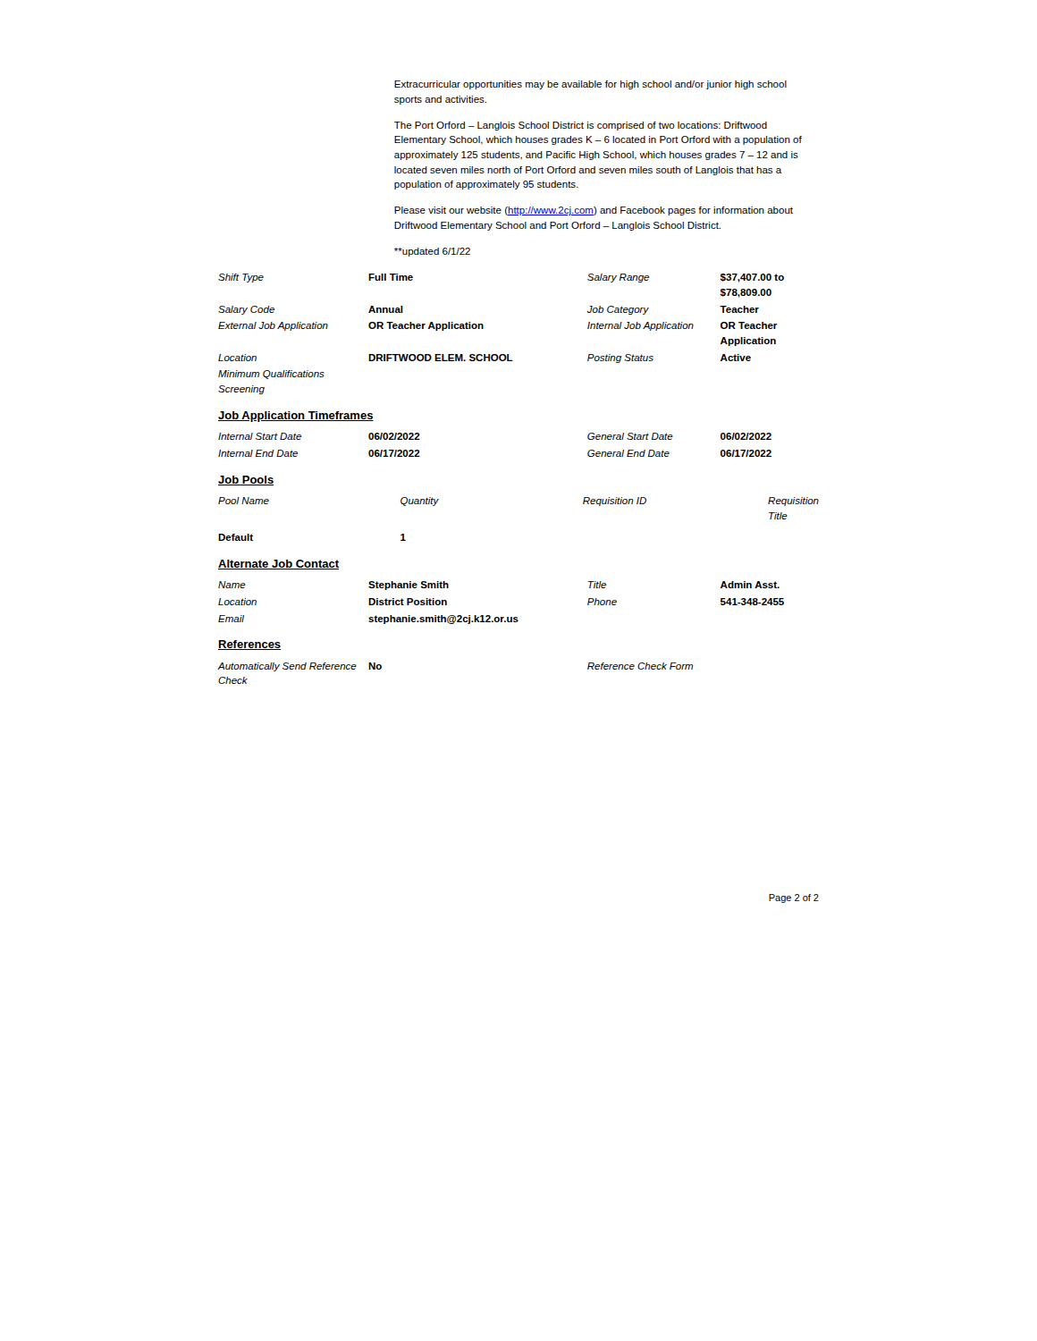Extracurricular opportunities may be available for high school and/or junior high school sports and activities.
The Port Orford – Langlois School District is comprised of two locations: Driftwood Elementary School, which houses grades K – 6 located in Port Orford with a population of approximately 125 students, and Pacific High School, which houses grades 7 – 12 and is located seven miles north of Port Orford and seven miles south of Langlois that has a population of approximately 95 students.
Please visit our website (http://www.2cj.com) and Facebook pages for information about Driftwood Elementary School and Port Orford – Langlois School District.
**updated 6/1/22
| Shift Type | Full Time | Salary Range | $37,407.00 to $78,809.00 |
| Salary Code | Annual | Job Category | Teacher |
| External Job Application | OR Teacher Application | Internal Job Application | OR Teacher Application |
| Location | DRIFTWOOD ELEM. SCHOOL | Posting Status | Active |
| Minimum Qualifications Screening | | | |
Job Application Timeframes
| Internal Start Date | 06/02/2022 | General Start Date | 06/02/2022 |
| Internal End Date | 06/17/2022 | General End Date | 06/17/2022 |
Job Pools
| Pool Name | Quantity | Requisition ID | Requisition Title |
| Default | 1 | | |
Alternate Job Contact
| Name | Stephanie Smith | Title | Admin Asst. |
| Location | District Position | Phone | 541-348-2455 |
| Email | stephanie.smith@2cj.k12.or.us |
References
| Automatically Send Reference Check | No | Reference Check Form | |
Page 2 of 2